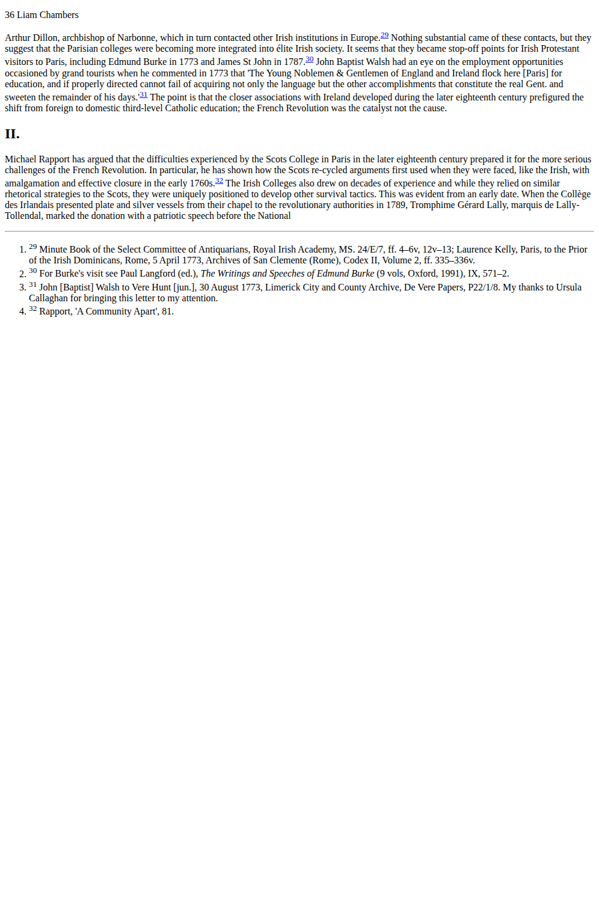36 Liam Chambers
Arthur Dillon, archbishop of Narbonne, which in turn contacted other Irish institutions in Europe.29 Nothing substantial came of these contacts, but they suggest that the Parisian colleges were becoming more integrated into élite Irish society. It seems that they became stop-off points for Irish Protestant visitors to Paris, including Edmund Burke in 1773 and James St John in 1787.30 John Baptist Walsh had an eye on the employment opportunities occasioned by grand tourists when he commented in 1773 that 'The Young Noblemen & Gentlemen of England and Ireland flock here [Paris] for education, and if properly directed cannot fail of acquiring not only the language but the other accomplishments that constitute the real Gent. and sweeten the remainder of his days.'31 The point is that the closer associations with Ireland developed during the later eighteenth century prefigured the shift from foreign to domestic third-level Catholic education; the French Revolution was the catalyst not the cause.
II.
Michael Rapport has argued that the difficulties experienced by the Scots College in Paris in the later eighteenth century prepared it for the more serious challenges of the French Revolution. In particular, he has shown how the Scots re-cycled arguments first used when they were faced, like the Irish, with amalgamation and effective closure in the early 1760s.32 The Irish Colleges also drew on decades of experience and while they relied on similar rhetorical strategies to the Scots, they were uniquely positioned to develop other survival tactics. This was evident from an early date. When the Collège des Irlandais presented plate and silver vessels from their chapel to the revolutionary authorities in 1789, Tromphime Gérard Lally, marquis de Lally-Tollendal, marked the donation with a patriotic speech before the National
29 Minute Book of the Select Committee of Antiquarians, Royal Irish Academy, MS. 24/E/7, ff. 4–6v, 12v–13; Laurence Kelly, Paris, to the Prior of the Irish Dominicans, Rome, 5 April 1773, Archives of San Clemente (Rome), Codex II, Volume 2, ff. 335–336v.
30 For Burke's visit see Paul Langford (ed.), The Writings and Speeches of Edmund Burke (9 vols, Oxford, 1991), IX, 571–2.
31 John [Baptist] Walsh to Vere Hunt [jun.], 30 August 1773, Limerick City and County Archive, De Vere Papers, P22/1/8. My thanks to Ursula Callaghan for bringing this letter to my attention.
32 Rapport, 'A Community Apart', 81.